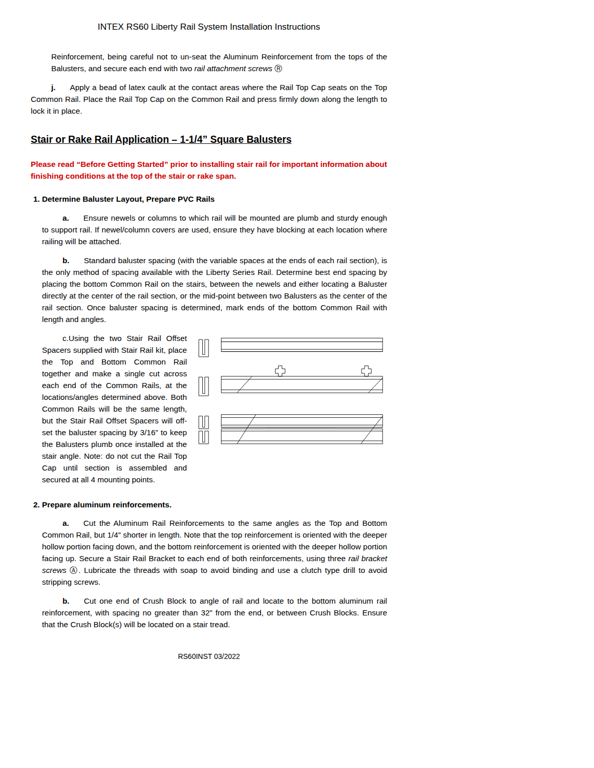INTEX RS60 Liberty Rail System Installation Instructions
Reinforcement, being careful not to un-seat the Aluminum Reinforcement from the tops of the Balusters, and secure each end with two rail attachment screws Ⓡ
j. Apply a bead of latex caulk at the contact areas where the Rail Top Cap seats on the Top Common Rail. Place the Rail Top Cap on the Common Rail and press firmly down along the length to lock it in place.
Stair or Rake Rail Application – 1-1/4” Square Balusters
Please read “Before Getting Started” prior to installing stair rail for important information about finishing conditions at the top of the stair or rake span.
Determine Baluster Layout, Prepare PVC Rails
a. Ensure newels or columns to which rail will be mounted are plumb and sturdy enough to support rail. If newel/column covers are used, ensure they have blocking at each location where railing will be attached.
b. Standard baluster spacing (with the variable spaces at the ends of each rail section), is the only method of spacing available with the Liberty Series Rail. Determine best end spacing by placing the bottom Common Rail on the stairs, between the newels and either locating a Baluster directly at the center of the rail section, or the mid-point between two Balusters as the center of the rail section. Once baluster spacing is determined, mark ends of the bottom Common Rail with length and angles.
c. Using the two Stair Rail Offset Spacers supplied with Stair Rail kit, place the Top and Bottom Common Rail together and make a single cut across each end of the Common Rails, at the locations/angles determined above. Both Common Rails will be the same length, but the Stair Rail Offset Spacers will off-set the baluster spacing by 3/16” to keep the Balusters plumb once installed at the stair angle. Note: do not cut the Rail Top Cap until section is assembled and secured at all 4 mounting points.
Prepare aluminum reinforcements.
a. Cut the Aluminum Rail Reinforcements to the same angles as the Top and Bottom Common Rail, but 1/4” shorter in length. Note that the top reinforcement is oriented with the deeper hollow portion facing down, and the bottom reinforcement is oriented with the deeper hollow portion facing up. Secure a Stair Rail Bracket to each end of both reinforcements, using three rail bracket screws Ⓐ. Lubricate the threads with soap to avoid binding and use a clutch type drill to avoid stripping screws.
b. Cut one end of Crush Block to angle of rail and locate to the bottom aluminum rail reinforcement, with spacing no greater than 32” from the end, or between Crush Blocks. Ensure that the Crush Block(s) will be located on a stair tread.
RS60INST 03/2022